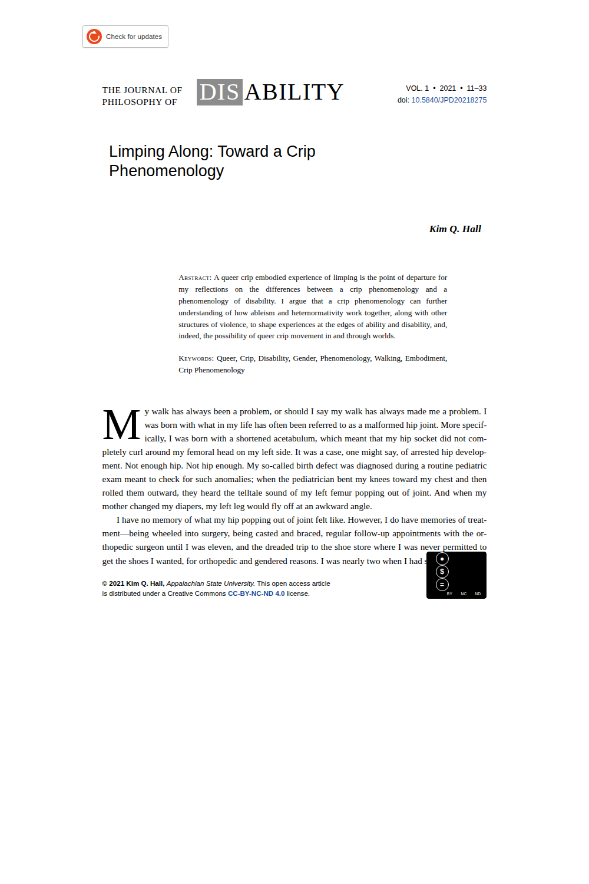Check for updates
The Journal of
Philosophy of
DIS ABILITY
VOL. 1 • 2021 • 11–33
doi: 10.5840/JPD20218275
Limping Along: Toward a Crip
Phenomenology
Kim Q. Hall
Abstract: A queer crip embodied experience of limping is the point of departure for my reflections on the differences between a crip phenomenology and a phenomenology of disability. I argue that a crip phenomenology can further understanding of how ableism and heternormativity work together, along with other structures of violence, to shape experiences at the edges of ability and disability, and, indeed, the possibility of queer crip movement in and through worlds.
Keywords: Queer, Crip, Disability, Gender, Phenomenology, Walking, Embodiment, Crip Phenomenology
My walk has always been a problem, or should I say my walk has always made me a problem. I was born with what in my life has often been referred to as a malformed hip joint. More specifically, I was born with a shortened acetabulum, which meant that my hip socket did not completely curl around my femoral head on my left side. It was a case, one might say, of arrested hip development. Not enough hip. Not hip enough. My so-called birth defect was diagnosed during a routine pediatric exam meant to check for such anomalies; when the pediatrician bent my knees toward my chest and then rolled them outward, they heard the telltale sound of my left femur popping out of joint. And when my mother changed my diapers, my left leg would fly off at an awkward angle.
I have no memory of what my hip popping out of joint felt like. However, I do have memories of treatment—being wheeled into surgery, being casted and braced, regular follow-up appointments with the orthopedic surgeon until I was eleven, and the dreaded trip to the shoe store where I was never permitted to get the shoes I wanted, for orthopedic and gendered reasons. I was nearly two when I had surgery
© 2021 Kim Q. Hall, Appalachian State University. This open access article
is distributed under a Creative Commons CC-BY-NC-ND 4.0 license.
cc
● $ =
BY NC ND